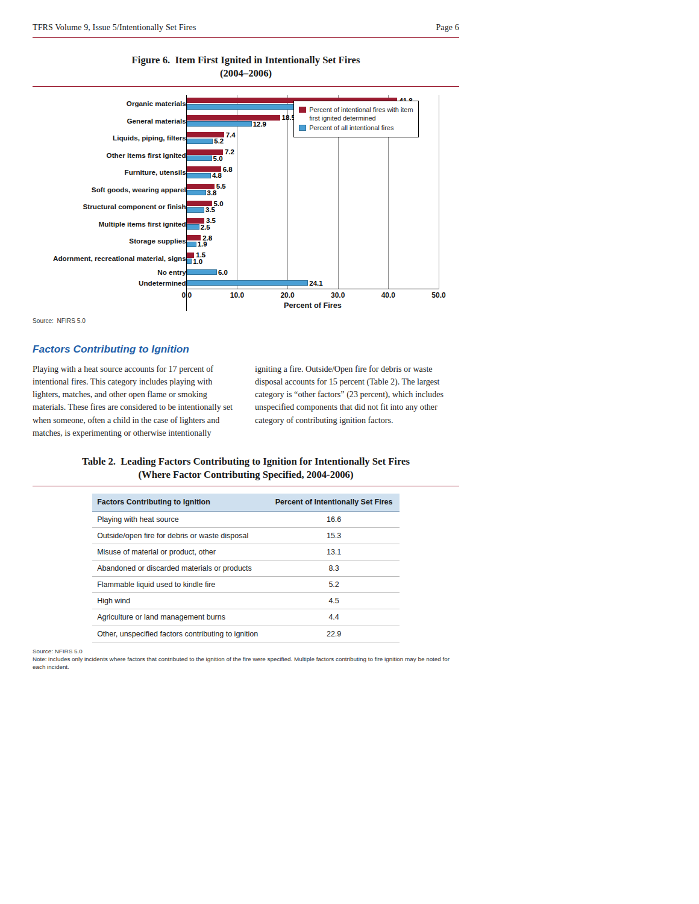TFRS Volume 9, Issue 5/Intentionally Set Fires
Page 6
Figure 6. Item First Ignited in Intentionally Set Fires
(2004–2006)
| Organic materials | Percent of intentional fires with item first ignited determined Percent of all intentional fires 41.8 29.2 |
| General materials | 18.5 12.9 |
| Liquids, piping, filters | 7.4 5.2 |
| Other items first ignited | 7.2 5.0 |
| Furniture, utensils | 6.8 4.8 |
| Soft goods, wearing apparel | 5.5 3.8 |
| Structural component or finish | 5.0 3.5 |
| Multiple items first ignited | 3.5 2.5 |
| Storage supplies | 2.8 1.9 |
| Adornment, recreational material, signs | 1.5 1.0 |
| No entry | 6.0 |
| Undetermined | 24.1 |
| | 0.0 10.0 20.0 30.0 40.0 50.0 Percent of Fires |
Source: NFIRS 5.0
Factors Contributing to Ignition
Playing with a heat source accounts for 17 percent of intentional fires. This category includes playing with lighters, matches, and other open flame or smoking materials. These fires are considered to be intentionally set when someone, often a child in the case of lighters and matches, is experimenting or otherwise intentionally igniting a fire. Outside/Open fire for debris or waste disposal accounts for 15 percent (Table 2). The largest category is “other factors” (23 percent), which includes unspecified components that did not fit into any other category of contributing ignition factors.
Table 2. Leading Factors Contributing to Ignition for Intentionally Set Fires
(Where Factor Contributing Specified, 2004-2006)
| Factors Contributing to Ignition | Percent of Intentionally Set Fires |
| --- | --- |
| Playing with heat source | 16.6 |
| Outside/open fire for debris or waste disposal | 15.3 |
| Misuse of material or product, other | 13.1 |
| Abandoned or discarded materials or products | 8.3 |
| Flammable liquid used to kindle fire | 5.2 |
| High wind | 4.5 |
| Agriculture or land management burns | 4.4 |
| Other, unspecified factors contributing to ignition | 22.9 |
Source: NFIRS 5.0
Note: Includes only incidents where factors that contributed to the ignition of the fire were specified. Multiple factors contributing to fire ignition may be noted for each incident.